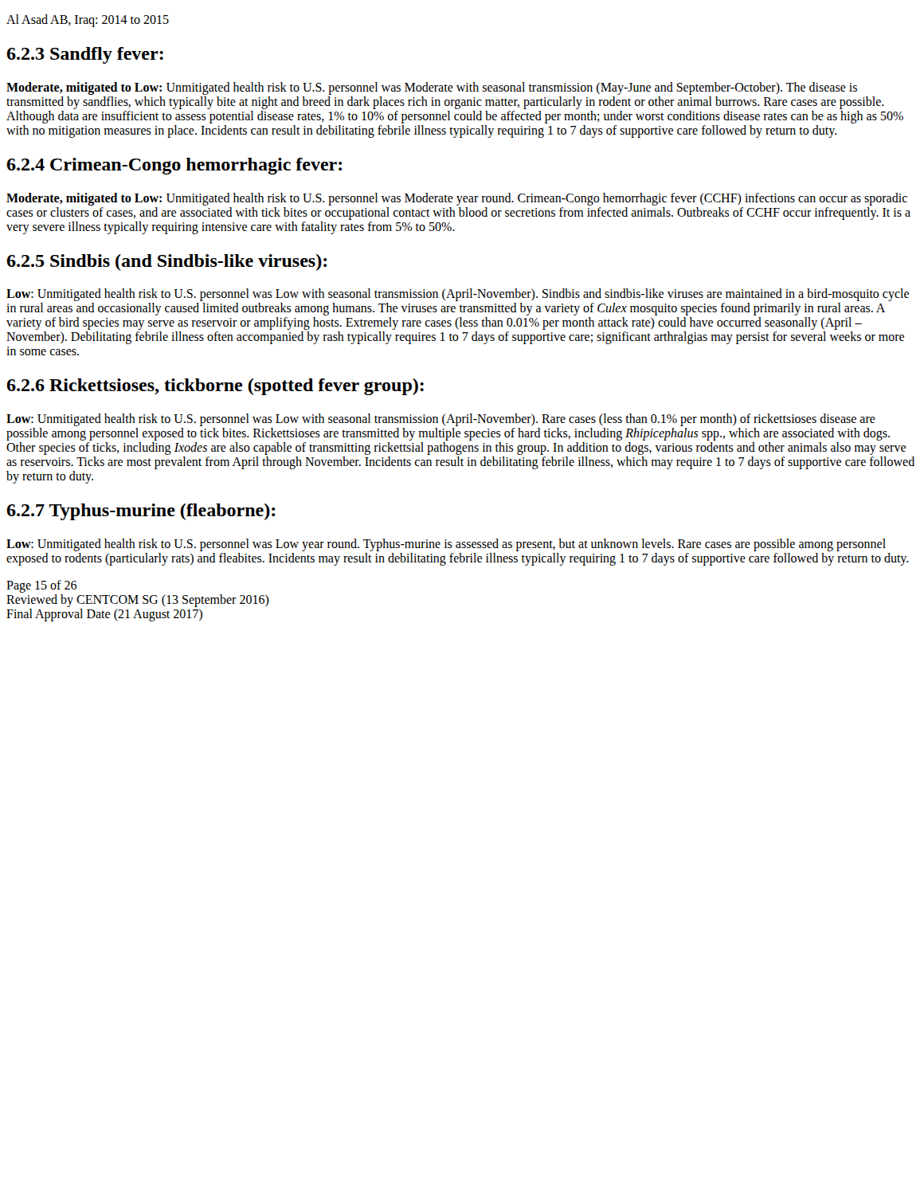Al Asad AB, Iraq: 2014 to 2015
6.2.3 Sandfly fever:
Moderate, mitigated to Low: Unmitigated health risk to U.S. personnel was Moderate with seasonal transmission (May-June and September-October). The disease is transmitted by sandflies, which typically bite at night and breed in dark places rich in organic matter, particularly in rodent or other animal burrows. Rare cases are possible. Although data are insufficient to assess potential disease rates, 1% to 10% of personnel could be affected per month; under worst conditions disease rates can be as high as 50% with no mitigation measures in place. Incidents can result in debilitating febrile illness typically requiring 1 to 7 days of supportive care followed by return to duty.
6.2.4 Crimean-Congo hemorrhagic fever:
Moderate, mitigated to Low: Unmitigated health risk to U.S. personnel was Moderate year round. Crimean-Congo hemorrhagic fever (CCHF) infections can occur as sporadic cases or clusters of cases, and are associated with tick bites or occupational contact with blood or secretions from infected animals. Outbreaks of CCHF occur infrequently. It is a very severe illness typically requiring intensive care with fatality rates from 5% to 50%.
6.2.5 Sindbis (and Sindbis-like viruses):
Low: Unmitigated health risk to U.S. personnel was Low with seasonal transmission (April-November). Sindbis and sindbis-like viruses are maintained in a bird-mosquito cycle in rural areas and occasionally caused limited outbreaks among humans. The viruses are transmitted by a variety of Culex mosquito species found primarily in rural areas. A variety of bird species may serve as reservoir or amplifying hosts. Extremely rare cases (less than 0.01% per month attack rate) could have occurred seasonally (April – November). Debilitating febrile illness often accompanied by rash typically requires 1 to 7 days of supportive care; significant arthralgias may persist for several weeks or more in some cases.
6.2.6 Rickettsioses, tickborne (spotted fever group):
Low: Unmitigated health risk to U.S. personnel was Low with seasonal transmission (April-November). Rare cases (less than 0.1% per month) of rickettsioses disease are possible among personnel exposed to tick bites. Rickettsioses are transmitted by multiple species of hard ticks, including Rhipicephalus spp., which are associated with dogs. Other species of ticks, including Ixodes are also capable of transmitting rickettsial pathogens in this group. In addition to dogs, various rodents and other animals also may serve as reservoirs. Ticks are most prevalent from April through November. Incidents can result in debilitating febrile illness, which may require 1 to 7 days of supportive care followed by return to duty.
6.2.7 Typhus-murine (fleaborne):
Low: Unmitigated health risk to U.S. personnel was Low year round. Typhus-murine is assessed as present, but at unknown levels. Rare cases are possible among personnel exposed to rodents (particularly rats) and fleabites. Incidents may result in debilitating febrile illness typically requiring 1 to 7 days of supportive care followed by return to duty.
Page 15 of 26
Reviewed by CENTCOM SG (13 September 2016)
Final Approval Date (21 August 2017)